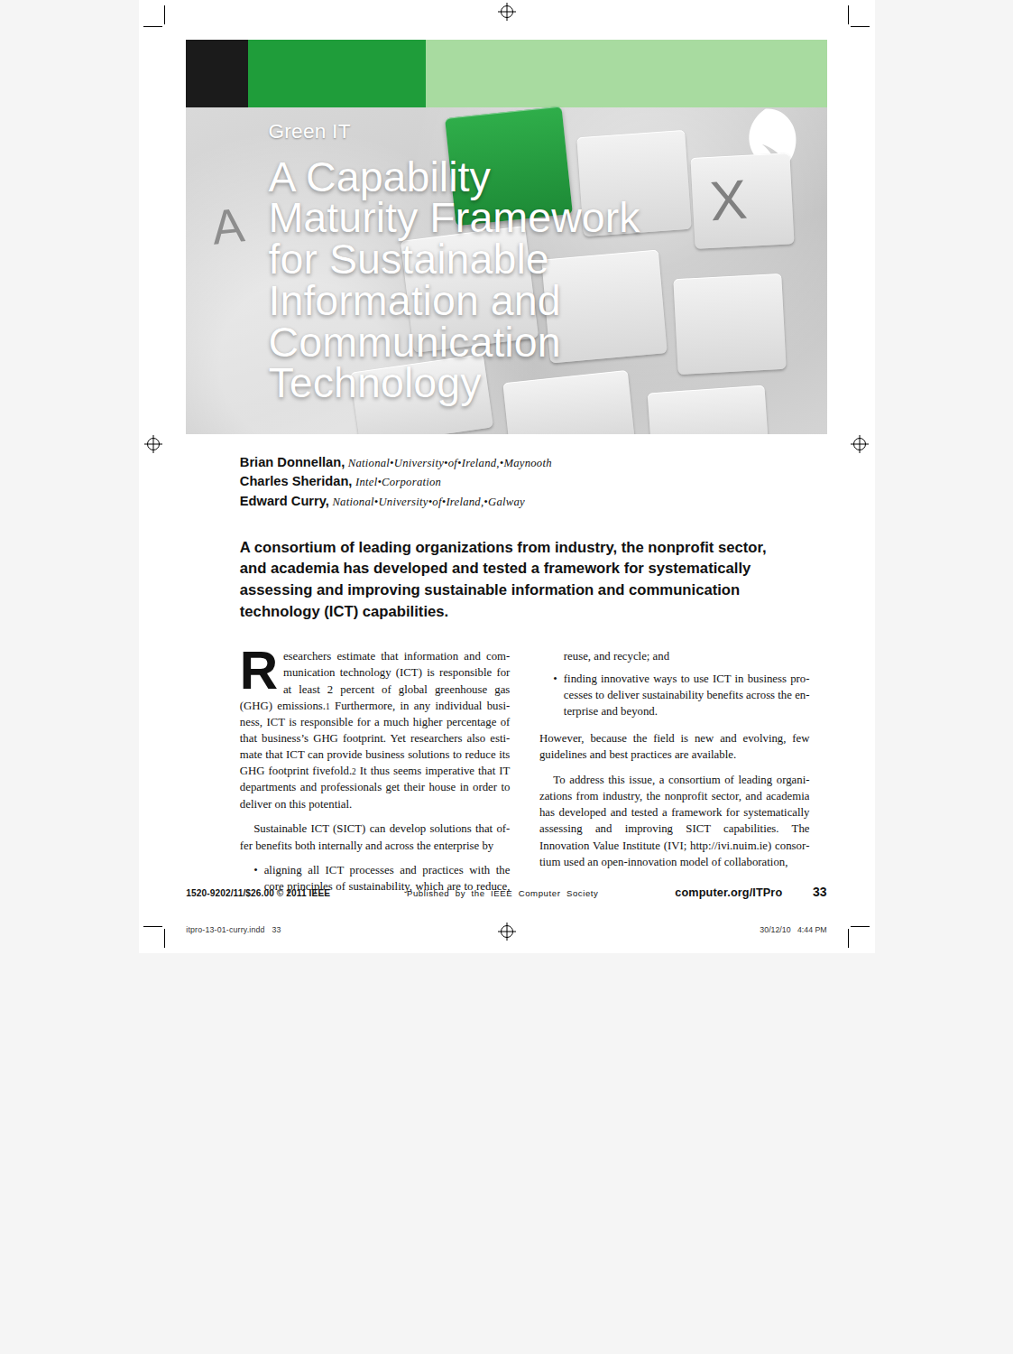X
A
A Capability
Maturity Framework
for Sustainable
Information and
Communication
Technology
Green IT
A Capability
Maturity Framework
for Sustainable
Information and
Communication
Technology
Brian Donnellan, National•University•of•Ireland,•Maynooth
Charles Sheridan, Intel•Corporation
Edward Curry, National•University•of•Ireland,•Galway
A consortium of leading organizations from industry, the nonprofit sector, and academia has developed and tested a framework for systematically assessing and improving sustainable information and communication technology (ICT) capabilities.
Researchers estimate that information and communication technology (ICT) is responsible for at least 2 percent of global greenhouse gas (GHG) emissions.1 Furthermore, in any individual business, ICT is responsible for a much higher percentage of that business’s GHG footprint. Yet researchers also estimate that ICT can provide business solutions to reduce its GHG footprint fivefold.2 It thus seems imperative that IT departments and professionals get their house in order to deliver on this potential.
Sustainable ICT (SICT) can develop solutions that offer benefits both internally and across the enterprise by
aligning all ICT processes and practices with the core principles of sustainability, which are to reduce, reuse, and recycle; and
finding innovative ways to use ICT in business processes to deliver sustainability benefits across the enterprise and beyond.
However, because the field is new and evolving, few guidelines and best practices are available.
To address this issue, a consortium of leading organizations from industry, the nonprofit sector, and academia has developed and tested a framework for systematically assessing and improving SICT capabilities. The Innovation Value Institute (IVI; http://ivi.nuim.ie) consortium used an open-innovation model of collaboration,
1520-9202/11/$26.00 © 2011 IEEE
Published by the IEEE Computer Society
computer.org/ITPro33
itpro-13-01-curry.indd 33
30/12/10 4:44 PM